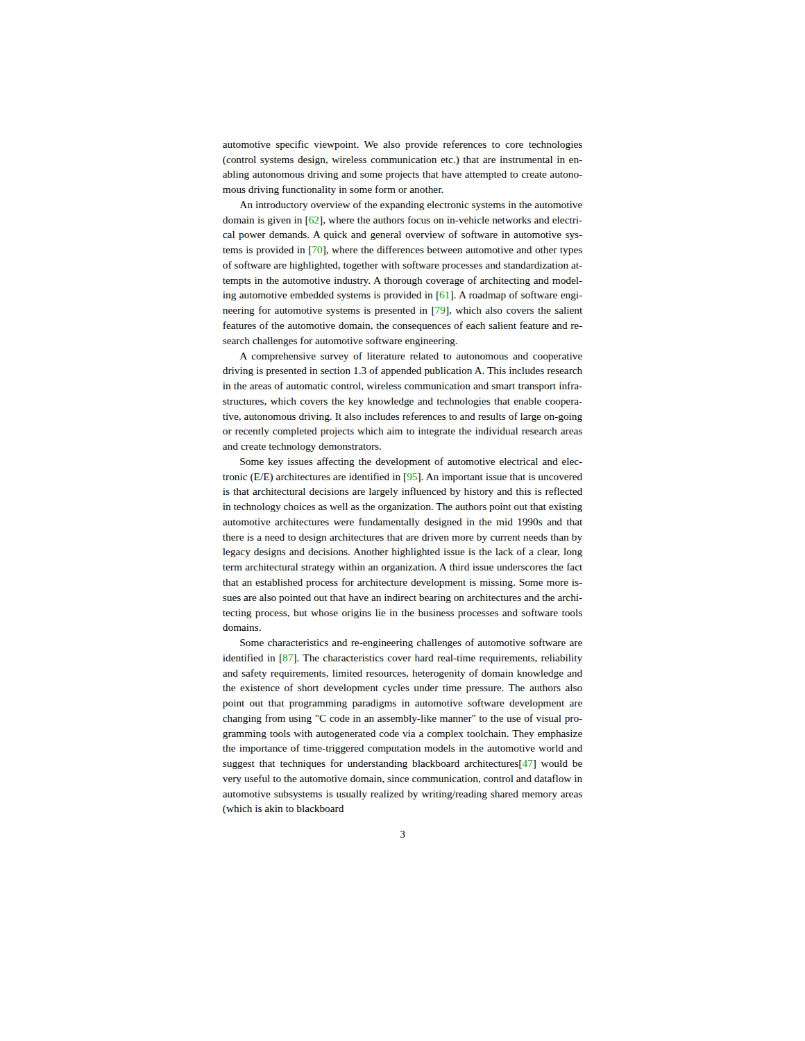automotive specific viewpoint. We also provide references to core technologies (control systems design, wireless communication etc.) that are instrumental in enabling autonomous driving and some projects that have attempted to create autonomous driving functionality in some form or another.
An introductory overview of the expanding electronic systems in the automotive domain is given in [62], where the authors focus on in-vehicle networks and electrical power demands. A quick and general overview of software in automotive systems is provided in [70], where the differences between automotive and other types of software are highlighted, together with software processes and standardization attempts in the automotive industry. A thorough coverage of architecting and modeling automotive embedded systems is provided in [61]. A roadmap of software engineering for automotive systems is presented in [79], which also covers the salient features of the automotive domain, the consequences of each salient feature and research challenges for automotive software engineering.
A comprehensive survey of literature related to autonomous and cooperative driving is presented in section 1.3 of appended publication A. This includes research in the areas of automatic control, wireless communication and smart transport infrastructures, which covers the key knowledge and technologies that enable cooperative, autonomous driving. It also includes references to and results of large on-going or recently completed projects which aim to integrate the individual research areas and create technology demonstrators.
Some key issues affecting the development of automotive electrical and electronic (E/E) architectures are identified in [95]. An important issue that is uncovered is that architectural decisions are largely influenced by history and this is reflected in technology choices as well as the organization. The authors point out that existing automotive architectures were fundamentally designed in the mid 1990s and that there is a need to design architectures that are driven more by current needs than by legacy designs and decisions. Another highlighted issue is the lack of a clear, long term architectural strategy within an organization. A third issue underscores the fact that an established process for architecture development is missing. Some more issues are also pointed out that have an indirect bearing on architectures and the architecting process, but whose origins lie in the business processes and software tools domains.
Some characteristics and re-engineering challenges of automotive software are identified in [87]. The characteristics cover hard real-time requirements, reliability and safety requirements, limited resources, heterogenity of domain knowledge and the existence of short development cycles under time pressure. The authors also point out that programming paradigms in automotive software development are changing from using "C code in an assembly-like manner" to the use of visual programming tools with autogenerated code via a complex toolchain. They emphasize the importance of time-triggered computation models in the automotive world and suggest that techniques for understanding blackboard architectures[47] would be very useful to the automotive domain, since communication, control and dataflow in automotive subsystems is usually realized by writing/reading shared memory areas (which is akin to blackboard
3